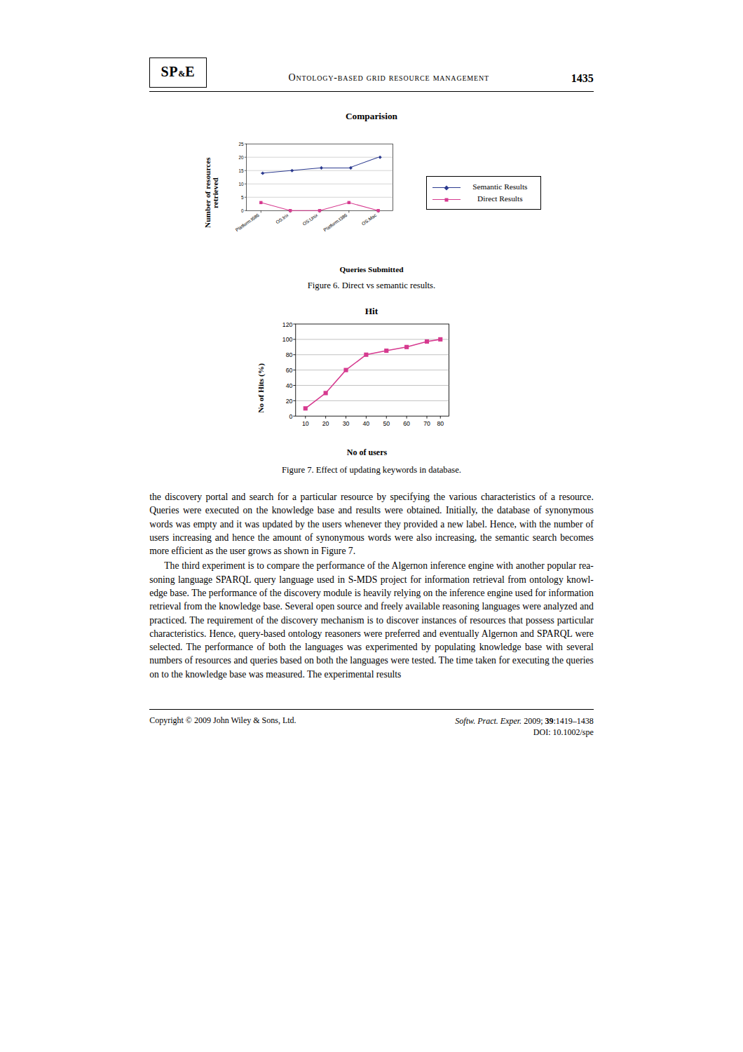SP&E
Ontology-based grid resource management
1435
Comparision
Number of resources
retrieved
25 20 15 10 5 0 Platform:I686 OS:Irix OS:Unix Platform:I386 OS:Mac
Semantic Results
Direct Results
Queries Submitted
Figure 6. Direct vs semantic results.
Hit
No of Hits (%)
120 100 80 60 40 20 0 10 20 30 40 50 60 70 80
No of users
Figure 7. Effect of updating keywords in database.
the discovery portal and search for a particular resource by specifying the various characteristics of a resource. Queries were executed on the knowledge base and results were obtained. Initially, the database of synonymous words was empty and it was updated by the users whenever they provided a new label. Hence, with the number of users increasing and hence the amount of synonymous words were also increasing, the semantic search becomes more efficient as the user grows as shown in Figure 7.
The third experiment is to compare the performance of the Algernon inference engine with another popular reasoning language SPARQL query language used in S-MDS project for information retrieval from ontology knowledge base. The performance of the discovery module is heavily relying on the inference engine used for information retrieval from the knowledge base. Several open source and freely available reasoning languages were analyzed and practiced. The requirement of the discovery mechanism is to discover instances of resources that possess particular characteristics. Hence, query-based ontology reasoners were preferred and eventually Algernon and SPARQL were selected. The performance of both the languages was experimented by populating knowledge base with several numbers of resources and queries based on both the languages were tested. The time taken for executing the queries on to the knowledge base was measured. The experimental results
Copyright © 2009 John Wiley & Sons, Ltd.
Softw. Pract. Exper. 2009; 39:1419–1438
DOI: 10.1002/spe